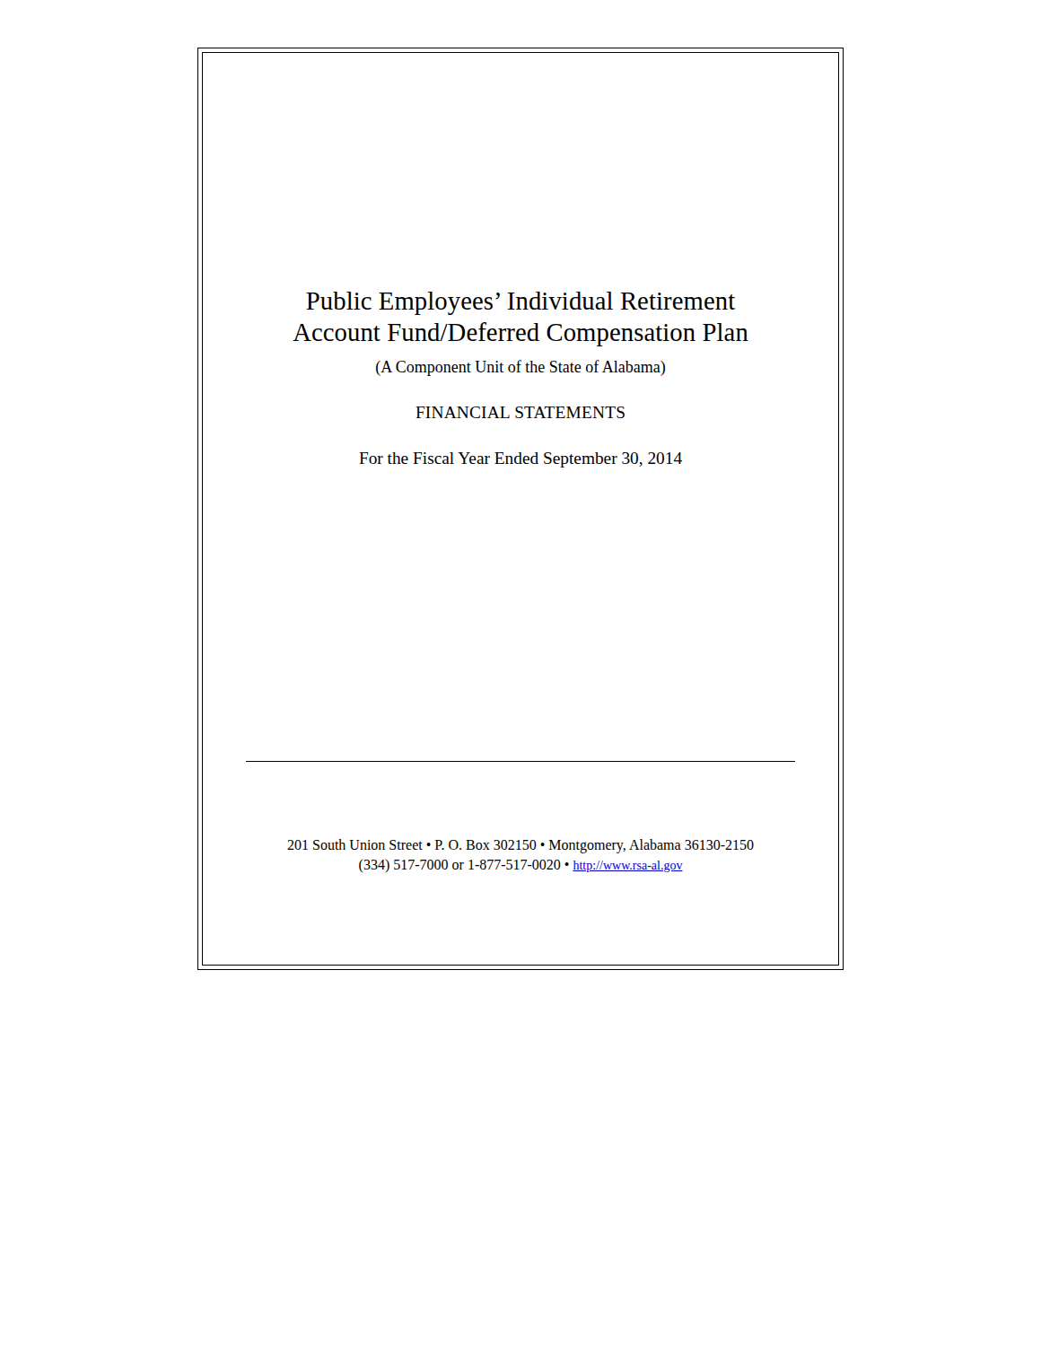Public Employees’ Individual Retirement
Account Fund/Deferred Compensation Plan
(A Component Unit of the State of Alabama)
FINANCIAL STATEMENTS
For the Fiscal Year Ended September 30, 2014
201 South Union Street • P. O. Box 302150 • Montgomery, Alabama 36130-2150
(334) 517-7000 or 1-877-517-0020 • http://www.rsa-al.gov